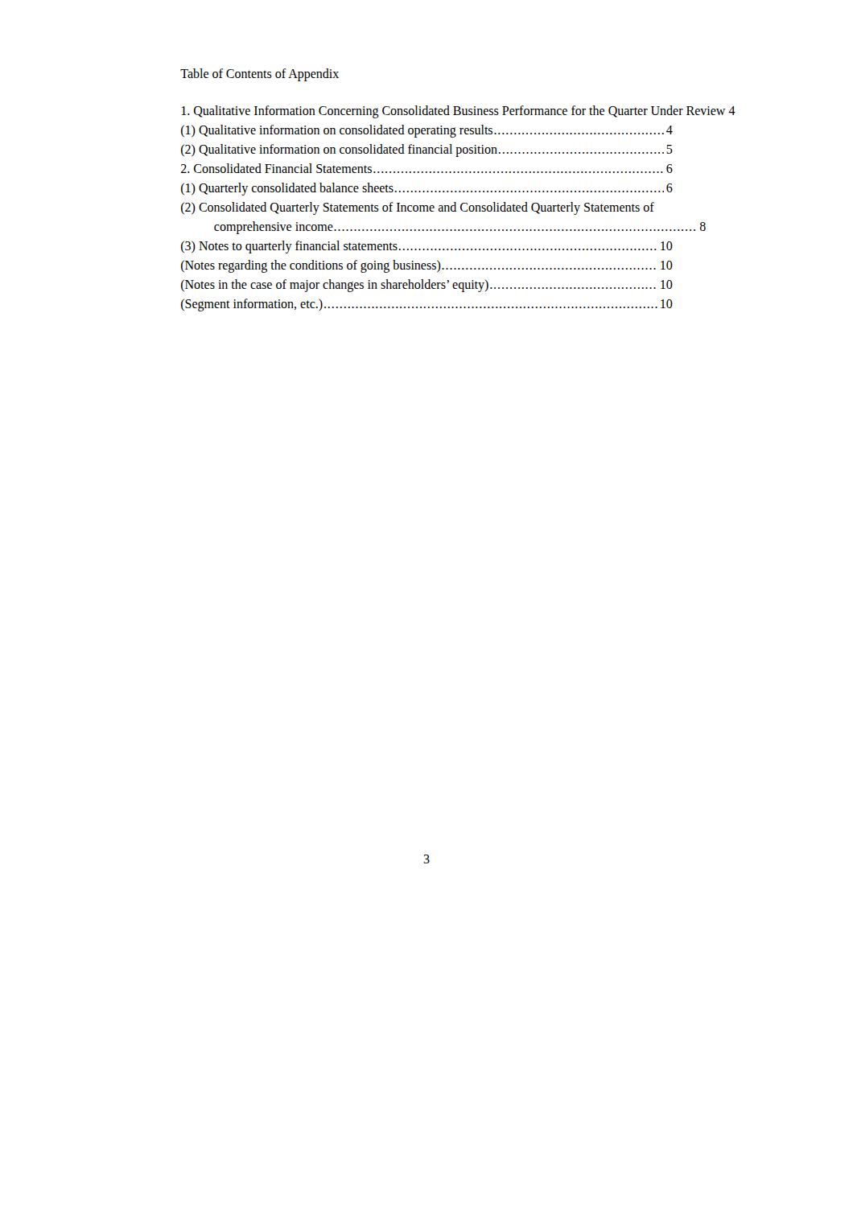Table of Contents of Appendix
1. Qualitative Information Concerning Consolidated Business Performance for the Quarter Under Review ............... 4
(1) Qualitative information on consolidated operating results .................................................................................. 4
(2) Qualitative information on consolidated financial position ................................................................................. 5
2. Consolidated Financial Statements ....................................................................................................................... 6
(1) Quarterly consolidated balance sheets ................................................................................................................. 6
(2) Consolidated Quarterly Statements of Income and Consolidated Quarterly Statements of
comprehensive income ................................................................................................................................. 8
(3) Notes to quarterly financial statements .............................................................................................................. 10
(Notes regarding the conditions of going business) ......................................................................................... 10
(Notes in the case of major changes in shareholders’ equity) .......................................................................... 10
(Segment information, etc.) .............................................................................................................................. 10
3